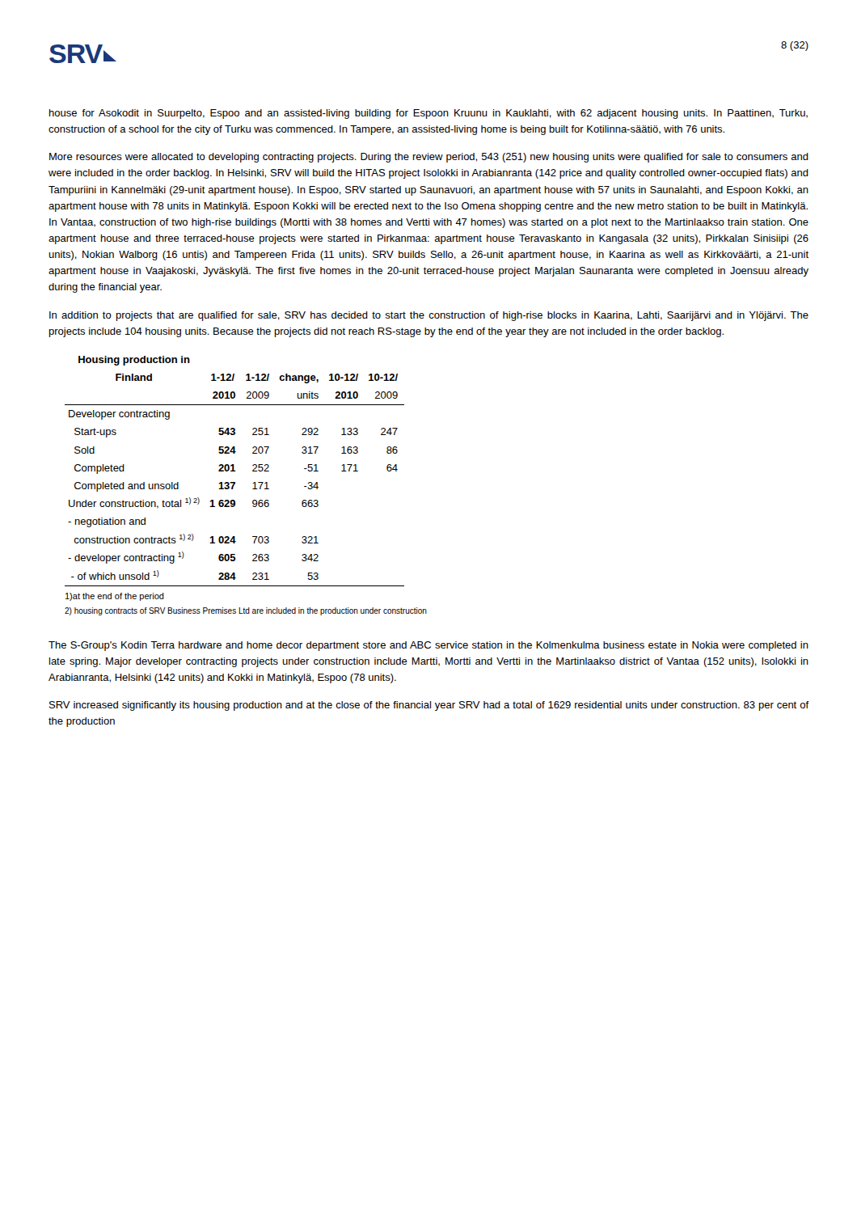SRV 8 (32)
house for Asokodit in Suurpelto, Espoo and an assisted-living building for Espoon Kruunu in Kauklahti, with 62 adjacent housing units. In Paattinen, Turku, construction of a school for the city of Turku was commenced. In Tampere, an assisted-living home is being built for Kotilinna-säätiö, with 76 units.
More resources were allocated to developing contracting projects. During the review period, 543 (251) new housing units were qualified for sale to consumers and were included in the order backlog. In Helsinki, SRV will build the HITAS project Isolokki in Arabianranta (142 price and quality controlled owner-occupied flats) and Tampuriini in Kannelmäki (29-unit apartment house). In Espoo, SRV started up Saunavuori, an apartment house with 57 units in Saunalahti, and Espoon Kokki, an apartment house with 78 units in Matinkylä. Espoon Kokki will be erected next to the Iso Omena shopping centre and the new metro station to be built in Matinkylä. In Vantaa, construction of two high-rise buildings (Mortti with 38 homes and Vertti with 47 homes) was started on a plot next to the Martinlaakso train station. One apartment house and three terraced-house projects were started in Pirkanmaa: apartment house Teravaskanto in Kangasala (32 units), Pirkkalan Sinisiipi (26 units), Nokian Walborg (16 untis) and Tampereen Frida (11 units). SRV builds Sello, a 26-unit apartment house, in Kaarina as well as Kirkkoväärti, a 21-unit apartment house in Vaajakoski, Jyväskylä. The first five homes in the 20-unit terraced-house project Marjalan Saunaranta were completed in Joensuu already during the financial year.
In addition to projects that are qualified for sale, SRV has decided to start the construction of high-rise blocks in Kaarina, Lahti, Saarijärvi and in Ylöjärvi. The projects include 104 housing units. Because the projects did not reach RS-stage by the end of the year they are not included in the order backlog.
| Housing production in | | | | | |
| Finland | 1-12/ | 1-12/ | change, | 10-12/ | 10-12/ |
| | 2010 | 2009 | units | 2010 | 2009 |
| Developer contracting | | | | | |
| Start-ups | 543 | 251 | 292 | 133 | 247 |
| Sold | 524 | 207 | 317 | 163 | 86 |
| Completed | 201 | 252 | -51 | 171 | 64 |
| Completed and unsold | 137 | 171 | -34 | | |
| Under construction, total 1) 2) | 1 629 | 966 | 663 | | |
| - negotiation and | | | | | |
| construction contracts 1) 2) | 1 024 | 703 | 321 | | |
| - developer contracting 1) | 605 | 263 | 342 | | |
| - of which unsold 1) | 284 | 231 | 53 | | |
1)at the end of the period
2) housing contracts of SRV Business Premises Ltd are included in the production under construction
The S-Group's Kodin Terra hardware and home decor department store and ABC service station in the Kolmenkulma business estate in Nokia were completed in late spring. Major developer contracting projects under construction include Martti, Mortti and Vertti in the Martinlaakso district of Vantaa (152 units), Isolokki in Arabianranta, Helsinki (142 units) and Kokki in Matinkylä, Espoo (78 units).
SRV increased significantly its housing production and at the close of the financial year SRV had a total of 1629 residential units under construction. 83 per cent of the production